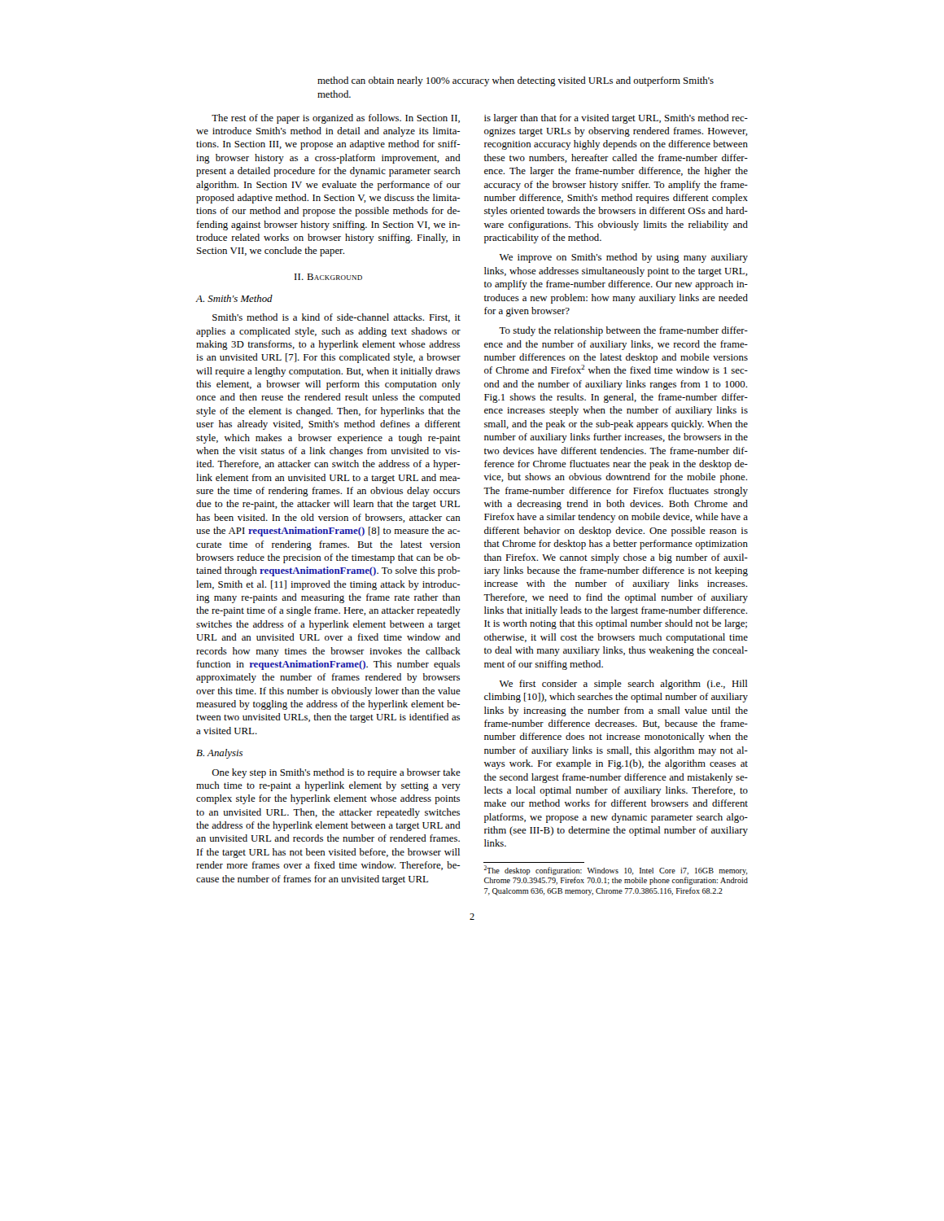method can obtain nearly 100% accuracy when detecting visited URLs and outperform Smith's method.
The rest of the paper is organized as follows. In Section II, we introduce Smith's method in detail and analyze its limitations. In Section III, we propose an adaptive method for sniffing browser history as a cross-platform improvement, and present a detailed procedure for the dynamic parameter search algorithm. In Section IV we evaluate the performance of our proposed adaptive method. In Section V, we discuss the limitations of our method and propose the possible methods for defending against browser history sniffing. In Section VI, we introduce related works on browser history sniffing. Finally, in Section VII, we conclude the paper.
II. Background
A. Smith's Method
Smith's method is a kind of side-channel attacks. First, it applies a complicated style, such as adding text shadows or making 3D transforms, to a hyperlink element whose address is an unvisited URL [7]. For this complicated style, a browser will require a lengthy computation. But, when it initially draws this element, a browser will perform this computation only once and then reuse the rendered result unless the computed style of the element is changed. Then, for hyperlinks that the user has already visited, Smith's method defines a different style, which makes a browser experience a tough re-paint when the visit status of a link changes from unvisited to visited. Therefore, an attacker can switch the address of a hyperlink element from an unvisited URL to a target URL and measure the time of rendering frames. If an obvious delay occurs due to the re-paint, the attacker will learn that the target URL has been visited. In the old version of browsers, attacker can use the API requestAnimationFrame() [8] to measure the accurate time of rendering frames. But the latest version browsers reduce the precision of the timestamp that can be obtained through requestAnimationFrame(). To solve this problem, Smith et al. [11] improved the timing attack by introducing many re-paints and measuring the frame rate rather than the re-paint time of a single frame. Here, an attacker repeatedly switches the address of a hyperlink element between a target URL and an unvisited URL over a fixed time window and records how many times the browser invokes the callback function in requestAnimationFrame(). This number equals approximately the number of frames rendered by browsers over this time. If this number is obviously lower than the value measured by toggling the address of the hyperlink element between two unvisited URLs, then the target URL is identified as a visited URL.
B. Analysis
One key step in Smith's method is to require a browser take much time to re-paint a hyperlink element by setting a very complex style for the hyperlink element whose address points to an unvisited URL. Then, the attacker repeatedly switches the address of the hyperlink element between a target URL and an unvisited URL and records the number of rendered frames. If the target URL has not been visited before, the browser will render more frames over a fixed time window. Therefore, because the number of frames for an unvisited target URL
is larger than that for a visited target URL, Smith's method recognizes target URLs by observing rendered frames. However, recognition accuracy highly depends on the difference between these two numbers, hereafter called the frame-number difference. The larger the frame-number difference, the higher the accuracy of the browser history sniffer. To amplify the frame-number difference, Smith's method requires different complex styles oriented towards the browsers in different OSs and hardware configurations. This obviously limits the reliability and practicability of the method.
We improve on Smith's method by using many auxiliary links, whose addresses simultaneously point to the target URL, to amplify the frame-number difference. Our new approach introduces a new problem: how many auxiliary links are needed for a given browser?
To study the relationship between the frame-number difference and the number of auxiliary links, we record the frame-number differences on the latest desktop and mobile versions of Chrome and Firefox2 when the fixed time window is 1 second and the number of auxiliary links ranges from 1 to 1000. Fig.1 shows the results. In general, the frame-number difference increases steeply when the number of auxiliary links is small, and the peak or the sub-peak appears quickly. When the number of auxiliary links further increases, the browsers in the two devices have different tendencies. The frame-number difference for Chrome fluctuates near the peak in the desktop device, but shows an obvious downtrend for the mobile phone. The frame-number difference for Firefox fluctuates strongly with a decreasing trend in both devices. Both Chrome and Firefox have a similar tendency on mobile device, while have a different behavior on desktop device. One possible reason is that Chrome for desktop has a better performance optimization than Firefox. We cannot simply chose a big number of auxiliary links because the frame-number difference is not keeping increase with the number of auxiliary links increases. Therefore, we need to find the optimal number of auxiliary links that initially leads to the largest frame-number difference. It is worth noting that this optimal number should not be large; otherwise, it will cost the browsers much computational time to deal with many auxiliary links, thus weakening the concealment of our sniffing method.
We first consider a simple search algorithm (i.e., Hill climbing [10]), which searches the optimal number of auxiliary links by increasing the number from a small value until the frame-number difference decreases. But, because the frame-number difference does not increase monotonically when the number of auxiliary links is small, this algorithm may not always work. For example in Fig.1(b), the algorithm ceases at the second largest frame-number difference and mistakenly selects a local optimal number of auxiliary links. Therefore, to make our method works for different browsers and different platforms, we propose a new dynamic parameter search algorithm (see III-B) to determine the optimal number of auxiliary links.
2The desktop configuration: Windows 10, Intel Core i7, 16GB memory, Chrome 79.0.3945.79, Firefox 70.0.1; the mobile phone configuration: Android 7, Qualcomm 636, 6GB memory, Chrome 77.0.3865.116, Firefox 68.2.2
2